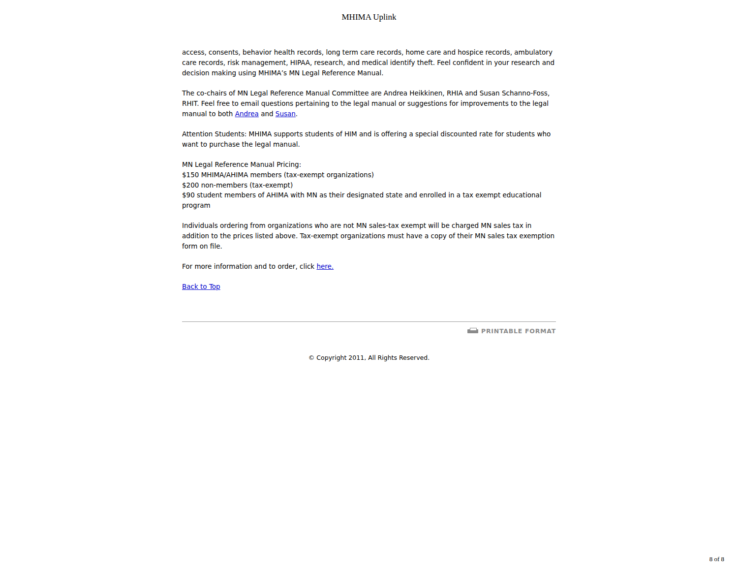MHIMA Uplink
access, consents, behavior health records, long term care records, home care and hospice records, ambulatory care records, risk management, HIPAA, research, and medical identify theft. Feel confident in your research and decision making using MHIMA’s MN Legal Reference Manual.
The co-chairs of MN Legal Reference Manual Committee are Andrea Heikkinen, RHIA and Susan Schanno-Foss, RHIT. Feel free to email questions pertaining to the legal manual or suggestions for improvements to the legal manual to both Andrea and Susan.
Attention Students: MHIMA supports students of HIM and is offering a special discounted rate for students who want to purchase the legal manual.
MN Legal Reference Manual Pricing:
$150 MHIMA/AHIMA members (tax-exempt organizations)
$200 non-members (tax-exempt)
$90 student members of AHIMA with MN as their designated state and enrolled in a tax exempt educational program
Individuals ordering from organizations who are not MN sales-tax exempt will be charged MN sales tax in addition to the prices listed above. Tax-exempt organizations must have a copy of their MN sales tax exemption form on file.
For more information and to order, click here.
Back to Top
PRINTABLE FORMAT
© Copyright 2011, All Rights Reserved.
8 of 8